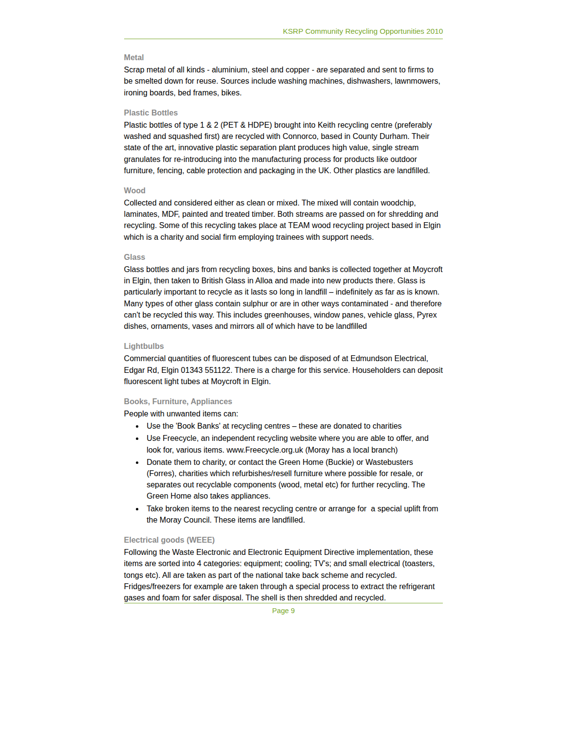KSRP Community Recycling Opportunities 2010
Metal
Scrap metal of all kinds - aluminium, steel and copper - are separated and sent to firms to be smelted down for reuse. Sources include washing machines, dishwashers, lawnmowers, ironing boards, bed frames, bikes.
Plastic Bottles
Plastic bottles of type 1 & 2 (PET & HDPE) brought into Keith recycling centre (preferably washed and squashed first) are recycled with Connorco, based in County Durham. Their state of the art, innovative plastic separation plant produces high value, single stream granulates for re-introducing into the manufacturing process for products like outdoor furniture, fencing, cable protection and packaging in the UK. Other plastics are landfilled.
Wood
Collected and considered either as clean or mixed. The mixed will contain woodchip, laminates, MDF, painted and treated timber. Both streams are passed on for shredding and recycling. Some of this recycling takes place at TEAM wood recycling project based in Elgin which is a charity and social firm employing trainees with support needs.
Glass
Glass bottles and jars from recycling boxes, bins and banks is collected together at Moycroft in Elgin, then taken to British Glass in Alloa and made into new products there. Glass is particularly important to recycle as it lasts so long in landfill – indefinitely as far as is known. Many types of other glass contain sulphur or are in other ways contaminated - and therefore can't be recycled this way. This includes greenhouses, window panes, vehicle glass, Pyrex dishes, ornaments, vases and mirrors all of which have to be landfilled
Lightbulbs
Commercial quantities of fluorescent tubes can be disposed of at Edmundson Electrical, Edgar Rd, Elgin 01343 551122. There is a charge for this service. Householders can deposit fluorescent light tubes at Moycroft in Elgin.
Books, Furniture, Appliances
People with unwanted items can:
Use the 'Book Banks' at recycling centres – these are donated to charities
Use Freecycle, an independent recycling website where you are able to offer, and look for, various items. www.Freecycle.org.uk (Moray has a local branch)
Donate them to charity, or contact the Green Home (Buckie) or Wastebusters (Forres), charities which refurbishes/resell furniture where possible for resale, or separates out recyclable components (wood, metal etc) for further recycling. The Green Home also takes appliances.
Take broken items to the nearest recycling centre or arrange for a special uplift from the Moray Council. These items are landfilled.
Electrical goods (WEEE)
Following the Waste Electronic and Electronic Equipment Directive implementation, these items are sorted into 4 categories: equipment; cooling; TV's; and small electrical (toasters, tongs etc). All are taken as part of the national take back scheme and recycled. Fridges/freezers for example are taken through a special process to extract the refrigerant gases and foam for safer disposal. The shell is then shredded and recycled.
Page 9